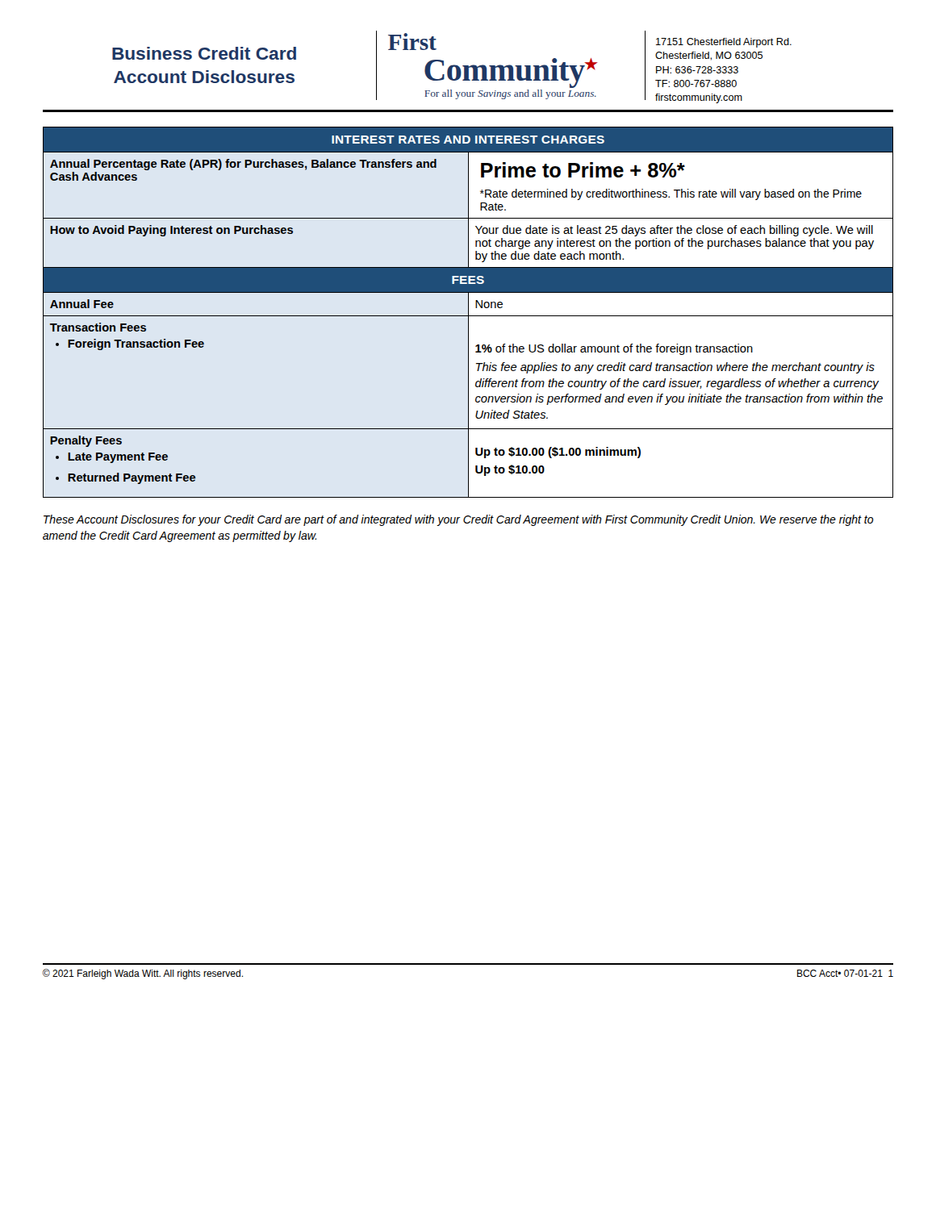Business Credit Card
Account Disclosures
First
Community★
For all your Savings and all your Loans.
17151 Chesterfield Airport Rd.
Chesterfield, MO 63005
PH: 636-728-3333
TF: 800-767-8880
firstcommunity.com
| INTEREST RATES AND INTEREST CHARGES |
| Annual Percentage Rate (APR) for Purchases, Balance Transfers and Cash Advances | Prime to Prime + 8%* *Rate determined by creditworthiness. This rate will vary based on the Prime Rate. |
| How to Avoid Paying Interest on Purchases | Your due date is at least 25 days after the close of each billing cycle. We will not charge any interest on the portion of the purchases balance that you pay by the due date each month. |
| FEES |
| Annual Fee | None |
| Transaction Fees Foreign Transaction Fee | 1% of the US dollar amount of the foreign transaction This fee applies to any credit card transaction where the merchant country is different from the country of the card issuer, regardless of whether a currency conversion is performed and even if you initiate the transaction from within the United States. |
| Penalty Fees Late Payment Fee Returned Payment Fee | Up to $10.00 ($1.00 minimum) Up to $10.00 |
These Account Disclosures for your Credit Card are part of and integrated with your Credit Card Agreement with First Community Credit Union. We reserve the right to amend the Credit Card Agreement as permitted by law.
© 2021 Farleigh Wada Witt. All rights reserved. BCC Acct• 07-01-21 1